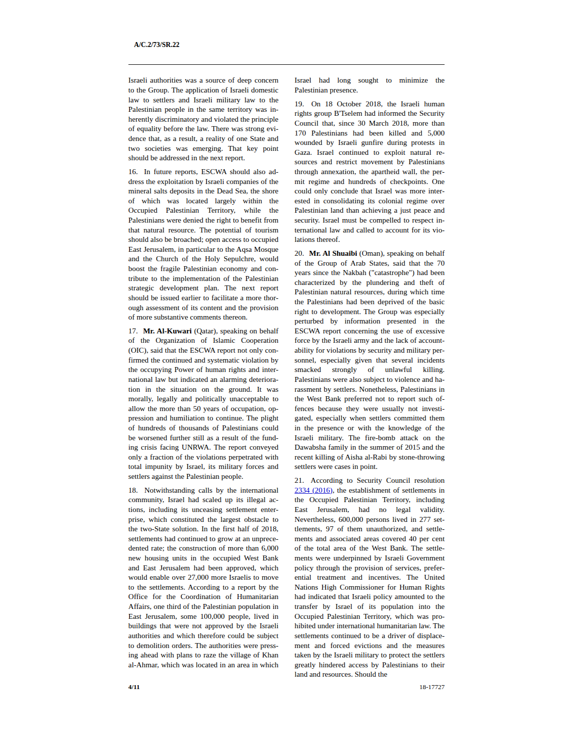A/C.2/73/SR.22
Israeli authorities was a source of deep concern to the Group. The application of Israeli domestic law to settlers and Israeli military law to the Palestinian people in the same territory was inherently discriminatory and violated the principle of equality before the law. There was strong evidence that, as a result, a reality of one State and two societies was emerging. That key point should be addressed in the next report.
16. In future reports, ESCWA should also address the exploitation by Israeli companies of the mineral salts deposits in the Dead Sea, the shore of which was located largely within the Occupied Palestinian Territory, while the Palestinians were denied the right to benefit from that natural resource. The potential of tourism should also be broached; open access to occupied East Jerusalem, in particular to the Aqsa Mosque and the Church of the Holy Sepulchre, would boost the fragile Palestinian economy and contribute to the implementation of the Palestinian strategic development plan. The next report should be issued earlier to facilitate a more thorough assessment of its content and the provision of more substantive comments thereon.
17. Mr. Al-Kuwari (Qatar), speaking on behalf of the Organization of Islamic Cooperation (OIC), said that the ESCWA report not only confirmed the continued and systematic violation by the occupying Power of human rights and international law but indicated an alarming deterioration in the situation on the ground. It was morally, legally and politically unacceptable to allow the more than 50 years of occupation, oppression and humiliation to continue. The plight of hundreds of thousands of Palestinians could be worsened further still as a result of the funding crisis facing UNRWA. The report conveyed only a fraction of the violations perpetrated with total impunity by Israel, its military forces and settlers against the Palestinian people.
18. Notwithstanding calls by the international community, Israel had scaled up its illegal actions, including its unceasing settlement enterprise, which constituted the largest obstacle to the two-State solution. In the first half of 2018, settlements had continued to grow at an unprecedented rate; the construction of more than 6,000 new housing units in the occupied West Bank and East Jerusalem had been approved, which would enable over 27,000 more Israelis to move to the settlements. According to a report by the Office for the Coordination of Humanitarian Affairs, one third of the Palestinian population in East Jerusalem, some 100,000 people, lived in buildings that were not approved by the Israeli authorities and which therefore could be subject to demolition orders. The authorities were pressing ahead with plans to raze the village of Khan al-Ahmar, which was located in an area in which Israel had long sought to minimize the Palestinian presence.
19. On 18 October 2018, the Israeli human rights group B'Tselem had informed the Security Council that, since 30 March 2018, more than 170 Palestinians had been killed and 5,000 wounded by Israeli gunfire during protests in Gaza. Israel continued to exploit natural resources and restrict movement by Palestinians through annexation, the apartheid wall, the permit regime and hundreds of checkpoints. One could only conclude that Israel was more interested in consolidating its colonial regime over Palestinian land than achieving a just peace and security. Israel must be compelled to respect international law and called to account for its violations thereof.
20. Mr. Al Shuaibi (Oman), speaking on behalf of the Group of Arab States, said that the 70 years since the Nakbah ("catastrophe") had been characterized by the plundering and theft of Palestinian natural resources, during which time the Palestinians had been deprived of the basic right to development. The Group was especially perturbed by information presented in the ESCWA report concerning the use of excessive force by the Israeli army and the lack of accountability for violations by security and military personnel, especially given that several incidents smacked strongly of unlawful killing. Palestinians were also subject to violence and harassment by settlers. Nonetheless, Palestinians in the West Bank preferred not to report such offences because they were usually not investigated, especially when settlers committed them in the presence or with the knowledge of the Israeli military. The fire-bomb attack on the Dawabsha family in the summer of 2015 and the recent killing of Aisha al-Rabi by stone-throwing settlers were cases in point.
21. According to Security Council resolution 2334 (2016), the establishment of settlements in the Occupied Palestinian Territory, including East Jerusalem, had no legal validity. Nevertheless, 600,000 persons lived in 277 settlements, 97 of them unauthorized, and settlements and associated areas covered 40 per cent of the total area of the West Bank. The settlements were underpinned by Israeli Government policy through the provision of services, preferential treatment and incentives. The United Nations High Commissioner for Human Rights had indicated that Israeli policy amounted to the transfer by Israel of its population into the Occupied Palestinian Territory, which was prohibited under international humanitarian law. The settlements continued to be a driver of displacement and forced evictions and the measures taken by the Israeli military to protect the settlers greatly hindered access by Palestinians to their land and resources. Should the
4/11 18-17727